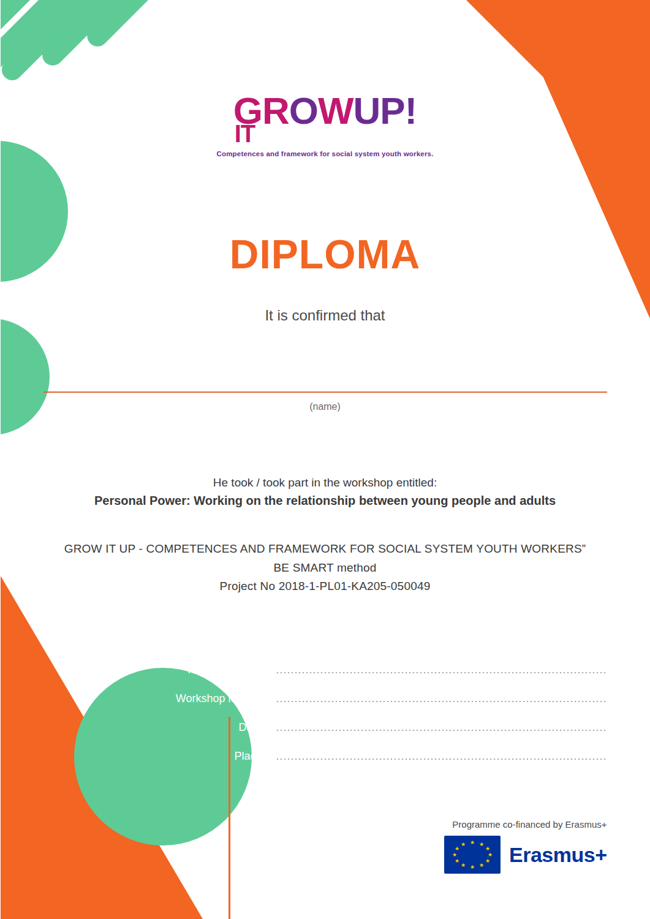GROW UP!
IT
Competences and framework for social system youth workers.
DIPLOMA
It is confirmed that
(name)
He took / took part in the workshop entitled:
Personal Power: Working on the relationship between young people and adults
GROW IT UP - COMPETENCES AND FRAMEWORK FOR SOCIAL SYSTEM YOUTH WORKERS”
BE SMART method
Project No 2018-1-PL01-KA205-050049
Facility/School :
.................................................................................................
Workshop leader :
.................................................................................................
Date:
.................................................................................................
Place:
.................................................................................................
Programme co-financed by Erasmus+
★ ★ ★ ★ ★ ★ ★ ★ ★ ★ ★ ★
Erasmus+